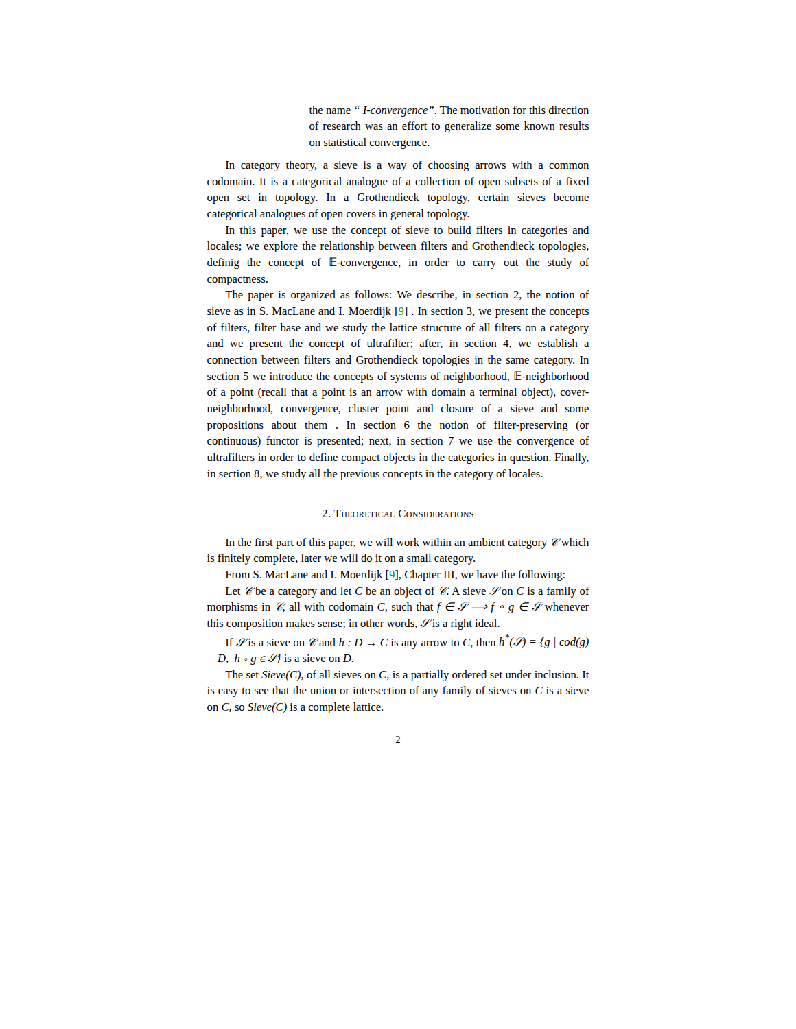the name “ I-convergence”. The motivation for this direction of research was an effort to generalize some known results on statistical convergence.
In category theory, a sieve is a way of choosing arrows with a common codomain. It is a categorical analogue of a collection of open subsets of a fixed open set in topology. In a Grothendieck topology, certain sieves become categorical analogues of open covers in general topology.
In this paper, we use the concept of sieve to build filters in categories and locales; we explore the relationship between filters and Grothendieck topologies, definig the concept of 𝔼-convergence, in order to carry out the study of compactness.
The paper is organized as follows: We describe, in section 2, the notion of sieve as in S. MacLane and I. Moerdijk [9] . In section 3, we present the concepts of filters, filter base and we study the lattice structure of all filters on a category and we present the concept of ultrafilter; after, in section 4, we establish a connection between filters and Grothendieck topologies in the same category. In section 5 we introduce the concepts of systems of neighborhood, 𝔼-neighborhood of a point (recall that a point is an arrow with domain a terminal object), cover-neighborhood, convergence, cluster point and closure of a sieve and some propositions about them . In section 6 the notion of filter-preserving (or continuous) functor is presented; next, in section 7 we use the convergence of ultrafilters in order to define compact objects in the categories in question. Finally, in section 8, we study all the previous concepts in the category of locales.
2. Theoretical Considerations
In the first part of this paper, we will work within an ambient category 𝒞 which is finitely complete, later we will do it on a small category.
From S. MacLane and I. Moerdijk [9], Chapter III, we have the following:
Let 𝒞 be a category and let C be an object of 𝒞. A sieve 𝒮 on C is a family of morphisms in 𝒞, all with codomain C, such that f ∈ 𝒮 ⟹ f ∘ g ∈ 𝒮 whenever this composition makes sense; in other words, 𝒮 is a right ideal.
If 𝒮 is a sieve on 𝒞 and h : D → C is any arrow to C, then h*(𝒮) = {g | cod(g) = D, h ∘ g ∈ 𝒮} is a sieve on D.
The set Sieve(C), of all sieves on C, is a partially ordered set under inclusion. It is easy to see that the union or intersection of any family of sieves on C is a sieve on C, so Sieve(C) is a complete lattice.
2